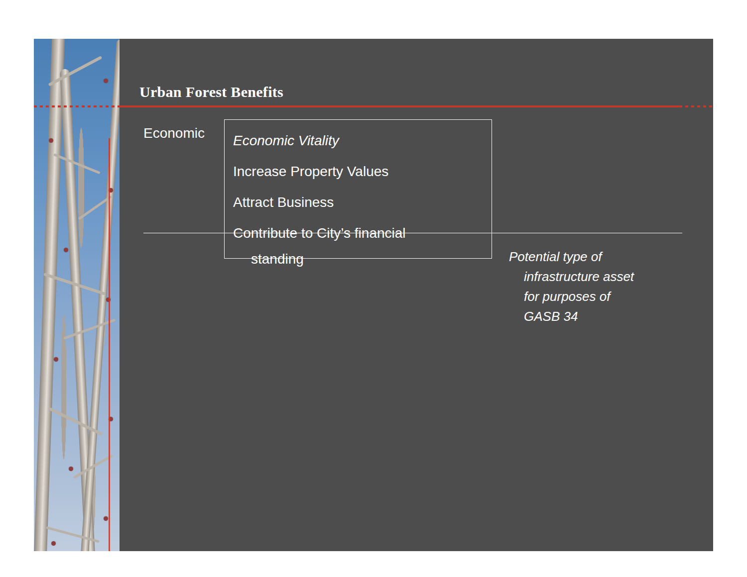Urban Forest Benefits
Economic
Economic Vitality
Increase Property Values
Attract Business
Contribute to City’s financialstanding
Potential type ofinfrastructure asset for purposes of GASB 34